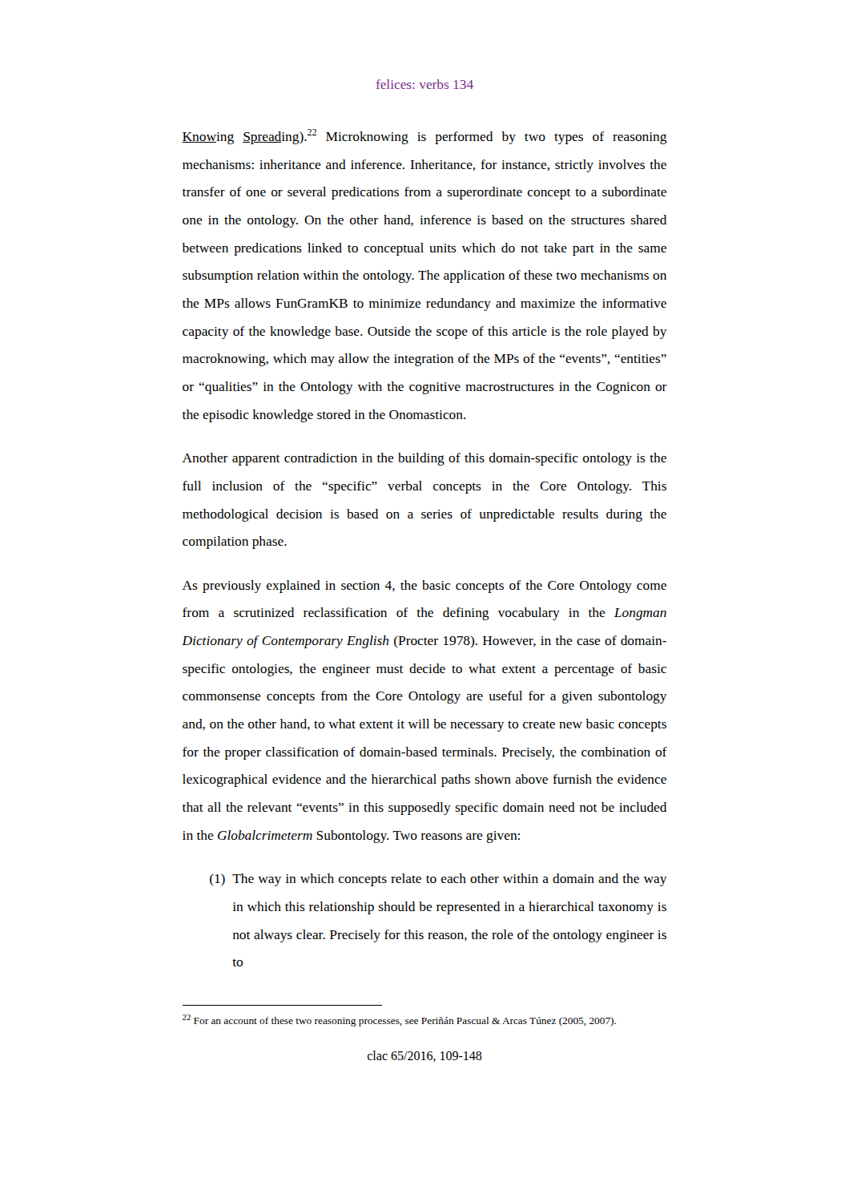felices: verbs 134
Knowing Spreading).22 Microknowing is performed by two types of reasoning mechanisms: inheritance and inference. Inheritance, for instance, strictly involves the transfer of one or several predications from a superordinate concept to a subordinate one in the ontology. On the other hand, inference is based on the structures shared between predications linked to conceptual units which do not take part in the same subsumption relation within the ontology. The application of these two mechanisms on the MPs allows FunGramKB to minimize redundancy and maximize the informative capacity of the knowledge base. Outside the scope of this article is the role played by macroknowing, which may allow the integration of the MPs of the “events”, “entities” or “qualities” in the Ontology with the cognitive macrostructures in the Cognicon or the episodic knowledge stored in the Onomasticon.
Another apparent contradiction in the building of this domain-specific ontology is the full inclusion of the “specific” verbal concepts in the Core Ontology. This methodological decision is based on a series of unpredictable results during the compilation phase.
As previously explained in section 4, the basic concepts of the Core Ontology come from a scrutinized reclassification of the defining vocabulary in the Longman Dictionary of Contemporary English (Procter 1978). However, in the case of domain-specific ontologies, the engineer must decide to what extent a percentage of basic commonsense concepts from the Core Ontology are useful for a given subontology and, on the other hand, to what extent it will be necessary to create new basic concepts for the proper classification of domain-based terminals. Precisely, the combination of lexicographical evidence and the hierarchical paths shown above furnish the evidence that all the relevant “events” in this supposedly specific domain need not be included in the Globalcrimeterm Subontology. Two reasons are given:
(1)
The way in which concepts relate to each other within a domain and the way in which this relationship should be represented in a hierarchical taxonomy is not always clear. Precisely for this reason, the role of the ontology engineer is to
22 For an account of these two reasoning processes, see Periñán Pascual & Arcas Túnez (2005, 2007).
clac 65/2016, 109-148